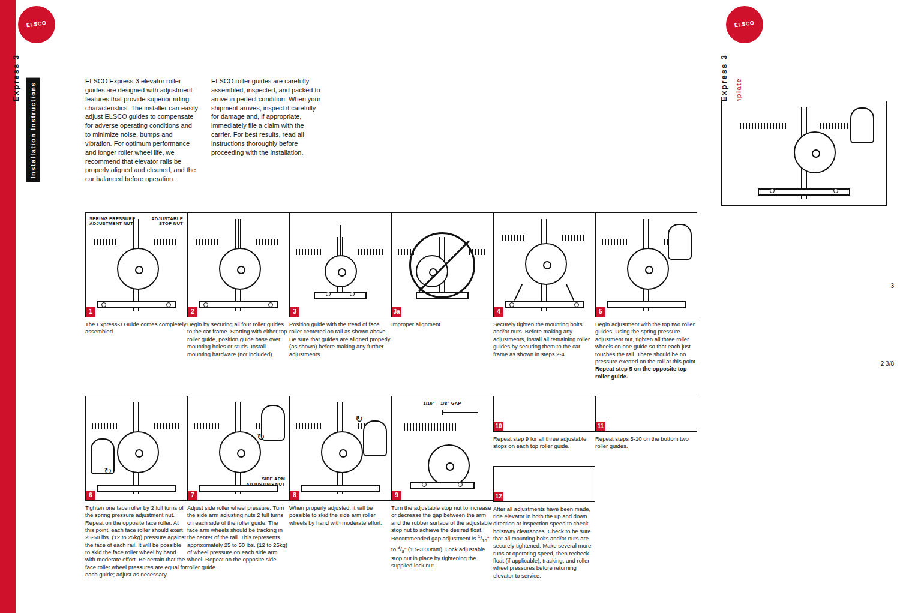ELSCO
Express 3
Installation Instructions
ELSCO Express-3 elevator roller guides are designed with adjustment features that provide superior riding characteristics. The installer can easily adjust ELSCO guides to compensate for adverse operating conditions and to minimize noise, bumps and vibration. For optimum performance and longer roller wheel life, we recommend that elevator rails be properly aligned and cleaned, and the car balanced before operation.
ELSCO roller guides are carefully assembled, inspected, and packed to arrive in perfect condition. When your shipment arrives, inspect it carefully for damage and, if appropriate, immediately file a claim with the carrier. For best results, read all instructions thoroughly before proceeding with the installation.
Spring Pressure
Adjustment Nuts
Adjustable
Stop Nut
1
The Express-3 Guide comes completely assembled.
2
Begin by securing all four roller guides to the car frame. Starting with either top roller guide, position guide base over mounting holes or studs. Install mounting hardware (not included).
3
Position guide with the tread of face roller centered on rail as shown above. Be sure that guides are aligned properly (as shown) before making any further adjustments.
3a
Improper alignment.
4
Securely tighten the mounting bolts and/or nuts. Before making any adjustments, install all remaining roller guides by securing them to the car frame as shown in steps 2-4.
5
Begin adjustment with the top two roller guides. Using the spring pressure adjustment nut, tighten all three roller wheels on one guide so that each just touches the rail. There should be no pressure exerted on the rail at this point. Repeat step 5 on the opposite top roller guide.
↻
6
Tighten one face roller by 2 full turns of the spring pressure adjustment nut. Repeat on the opposite face roller. At this point, each face roller should exert 25-50 lbs. (12 to 25kg) pressure against the face of each rail. It will be possible to skid the face roller wheel by hand with moderate effort. Be certain that the face roller wheel pressures are equal for each guide; adjust as necessary.
Side Arm
Adjusting Nut
↻
7
Adjust side roller wheel pressure. Turn the side arm adjusting nuts 2 full turns on each side of the roller guide. The face arm wheels should be tracking in the center of the rail. This represents approximately 25 to 50 lbs. (12 to 25kg) of wheel pressure on each side arm wheel. Repeat on the opposite side roller guide.
↻
8
When properly adjusted, it will be possible to skid the side arm roller wheels by hand with moderate effort.
1/16" – 1/8" GAP
9
Turn the adjustable stop nut to increase or decrease the gap between the arm and the rubber surface of the adjustable stop nut to achieve the desired float. Recommended gap adjustment is 1/16" to 3/8" (1.5-3.00mm). Lock adjustable stop nut in place by tightening the supplied lock nut.
10
Repeat step 9 for all three adjustable stops on each top roller guide.
11
Repeat steps 5-10 on the bottom two roller guides.
12
After all adjustments have been made, ride elevator in both the up and down direction at inspection speed to check hoistway clearances. Check to be sure that all mounting bolts and/or nuts are securely tightened. Make several more runs at operating speed, then recheck float (if applicable), tracking, and roller wheel pressures before returning elevator to service.
ELSCO
Express 3
Mounting Template
3
2 3/8